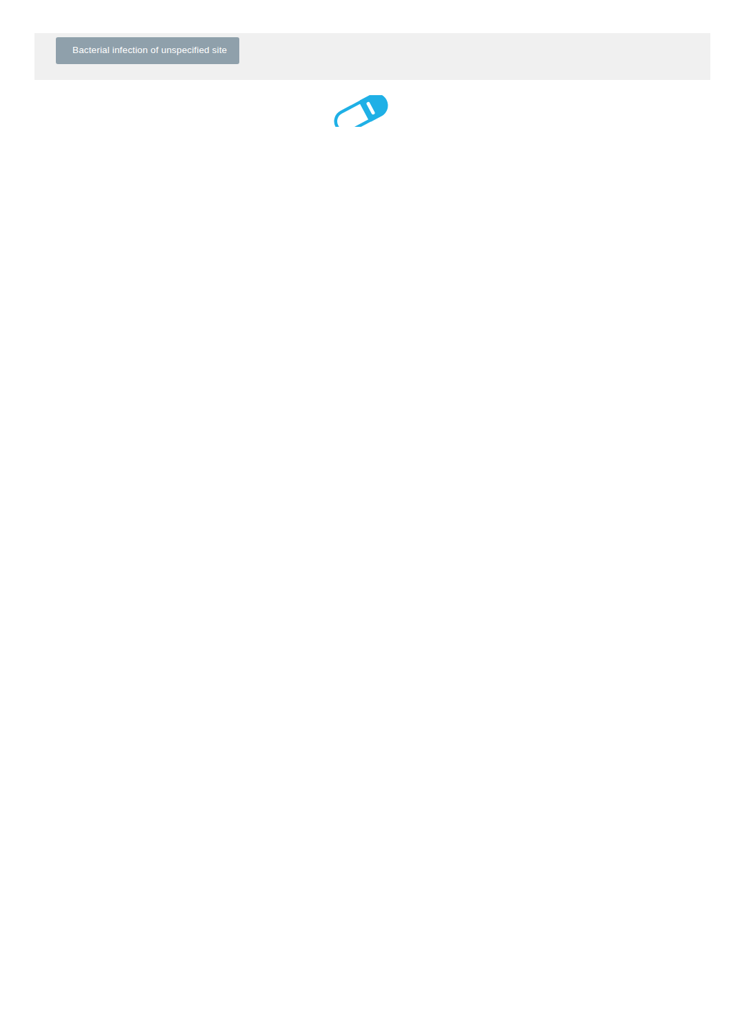Bacterial infection of unspecified site